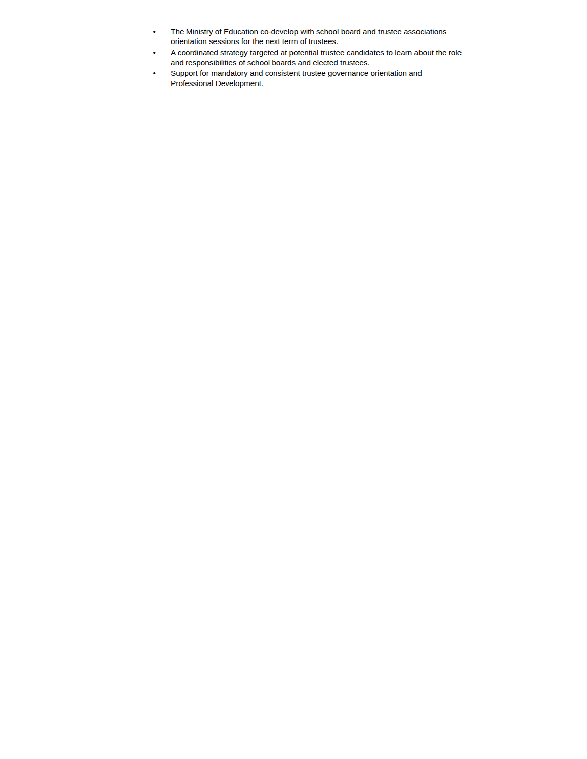The Ministry of Education co-develop with school board and trustee associations orientation sessions for the next term of trustees.
A coordinated strategy targeted at potential trustee candidates to learn about the role and responsibilities of school boards and elected trustees.
Support for mandatory and consistent trustee governance orientation and Professional Development.